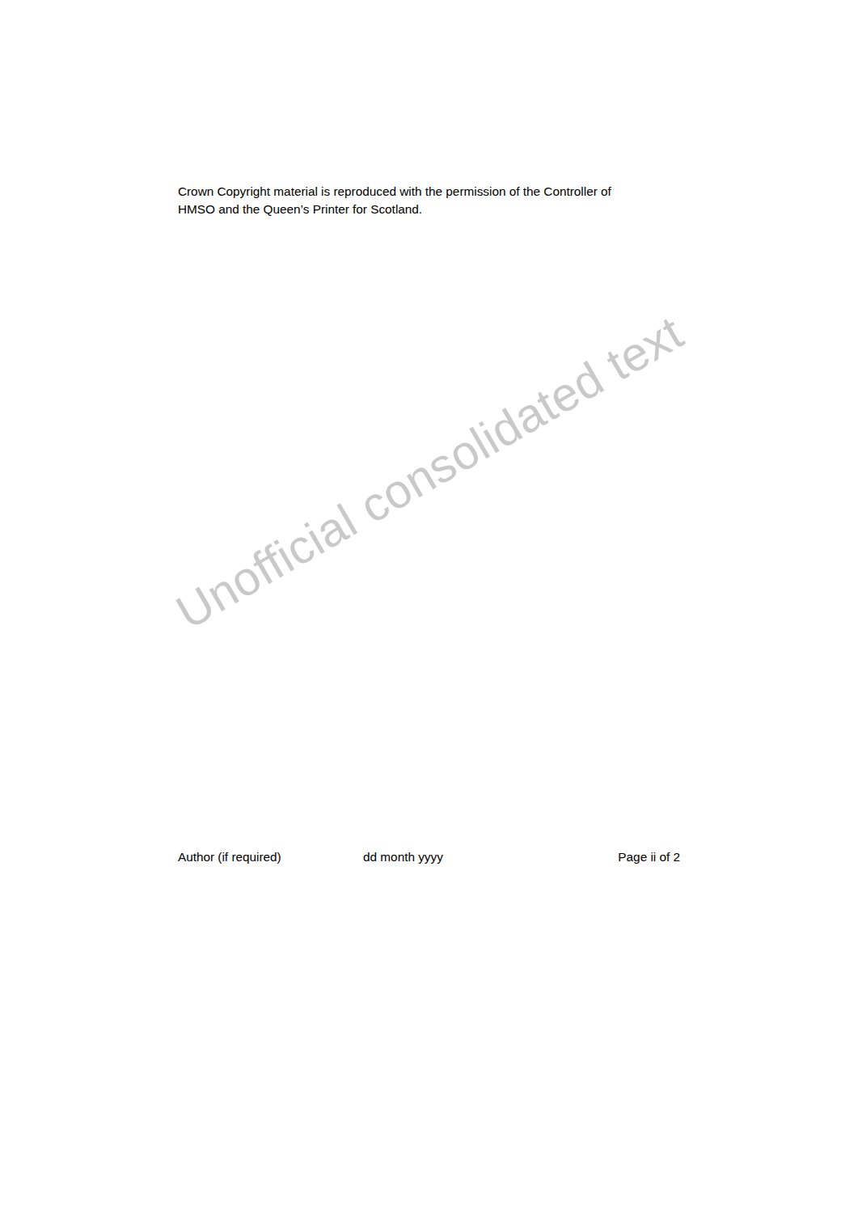Unofficial consolidated text
Crown Copyright material is reproduced with the permission of the Controller of HMSO and the Queen’s Printer for Scotland.
Author (if required)
dd month yyyy
Page ii of 2